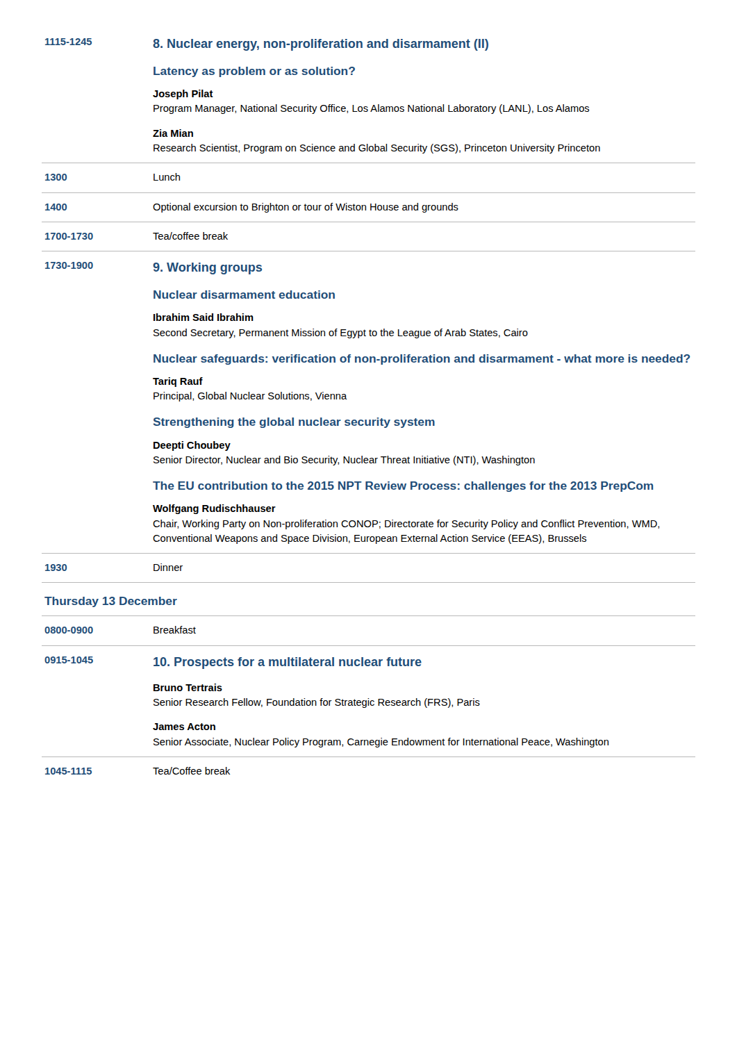| 1115-1245 | 8. Nuclear energy, non-proliferation and disarmament (II) Latency as problem or as solution? Joseph Pilat Program Manager, National Security Office, Los Alamos National Laboratory (LANL), Los Alamos Zia Mian Research Scientist, Program on Science and Global Security (SGS), Princeton University Princeton |
| 1300 | Lunch |
| 1400 | Optional excursion to Brighton or tour of Wiston House and grounds |
| 1700-1730 | Tea/coffee break |
| 1730-1900 | 9. Working groups Nuclear disarmament education Ibrahim Said Ibrahim Second Secretary, Permanent Mission of Egypt to the League of Arab States, Cairo Nuclear safeguards: verification of non-proliferation and disarmament - what more is needed? Tariq Rauf Principal, Global Nuclear Solutions, Vienna Strengthening the global nuclear security system Deepti Choubey Senior Director, Nuclear and Bio Security, Nuclear Threat Initiative (NTI), Washington The EU contribution to the 2015 NPT Review Process: challenges for the 2013 PrepCom Wolfgang Rudischhauser Chair, Working Party on Non-proliferation CONOP; Directorate for Security Policy and Conflict Prevention, WMD, Conventional Weapons and Space Division, European External Action Service (EEAS), Brussels |
| 1930 | Dinner |
| Thursday 13 December |
| 0800-0900 | Breakfast |
| 0915-1045 | 10. Prospects for a multilateral nuclear future Bruno Tertrais Senior Research Fellow, Foundation for Strategic Research (FRS), Paris James Acton Senior Associate, Nuclear Policy Program, Carnegie Endowment for International Peace, Washington |
| 1045-1115 | Tea/Coffee break |